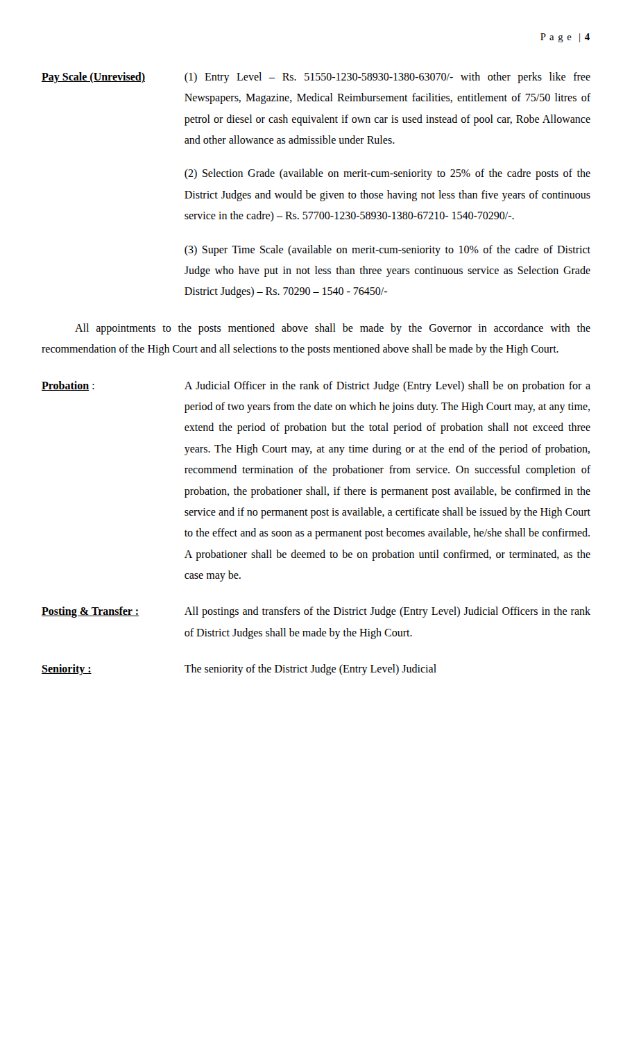P a g e | 4
| Pay Scale (Unrevised) | (1) Entry Level – Rs. 51550-1230-58930-1380-63070/- with other perks like free Newspapers, Magazine, Medical Reimbursement facilities, entitlement of 75/50 litres of petrol or diesel or cash equivalent if own car is used instead of pool car, Robe Allowance and other allowance as admissible under Rules. (2) Selection Grade (available on merit-cum-seniority to 25% of the cadre posts of the District Judges and would be given to those having not less than five years of continuous service in the cadre) – Rs. 57700-1230-58930-1380-67210- 1540-70290/-. (3) Super Time Scale (available on merit-cum-seniority to 10% of the cadre of District Judge who have put in not less than three years continuous service as Selection Grade District Judges) – Rs. 70290 – 1540 - 76450/- |
All appointments to the posts mentioned above shall be made by the Governor in accordance with the recommendation of the High Court and all selections to the posts mentioned above shall be made by the High Court.
| Probation : | A Judicial Officer in the rank of District Judge (Entry Level) shall be on probation for a period of two years from the date on which he joins duty. The High Court may, at any time, extend the period of probation but the total period of probation shall not exceed three years. The High Court may, at any time during or at the end of the period of probation, recommend termination of the probationer from service. On successful completion of probation, the probationer shall, if there is permanent post available, be confirmed in the service and if no permanent post is available, a certificate shall be issued by the High Court to the effect and as soon as a permanent post becomes available, he/she shall be confirmed. A probationer shall be deemed to be on probation until confirmed, or terminated, as the case may be. |
| Posting & Transfer : | All postings and transfers of the District Judge (Entry Level) Judicial Officers in the rank of District Judges shall be made by the High Court. |
| Seniority : | The seniority of the District Judge (Entry Level) Judicial |